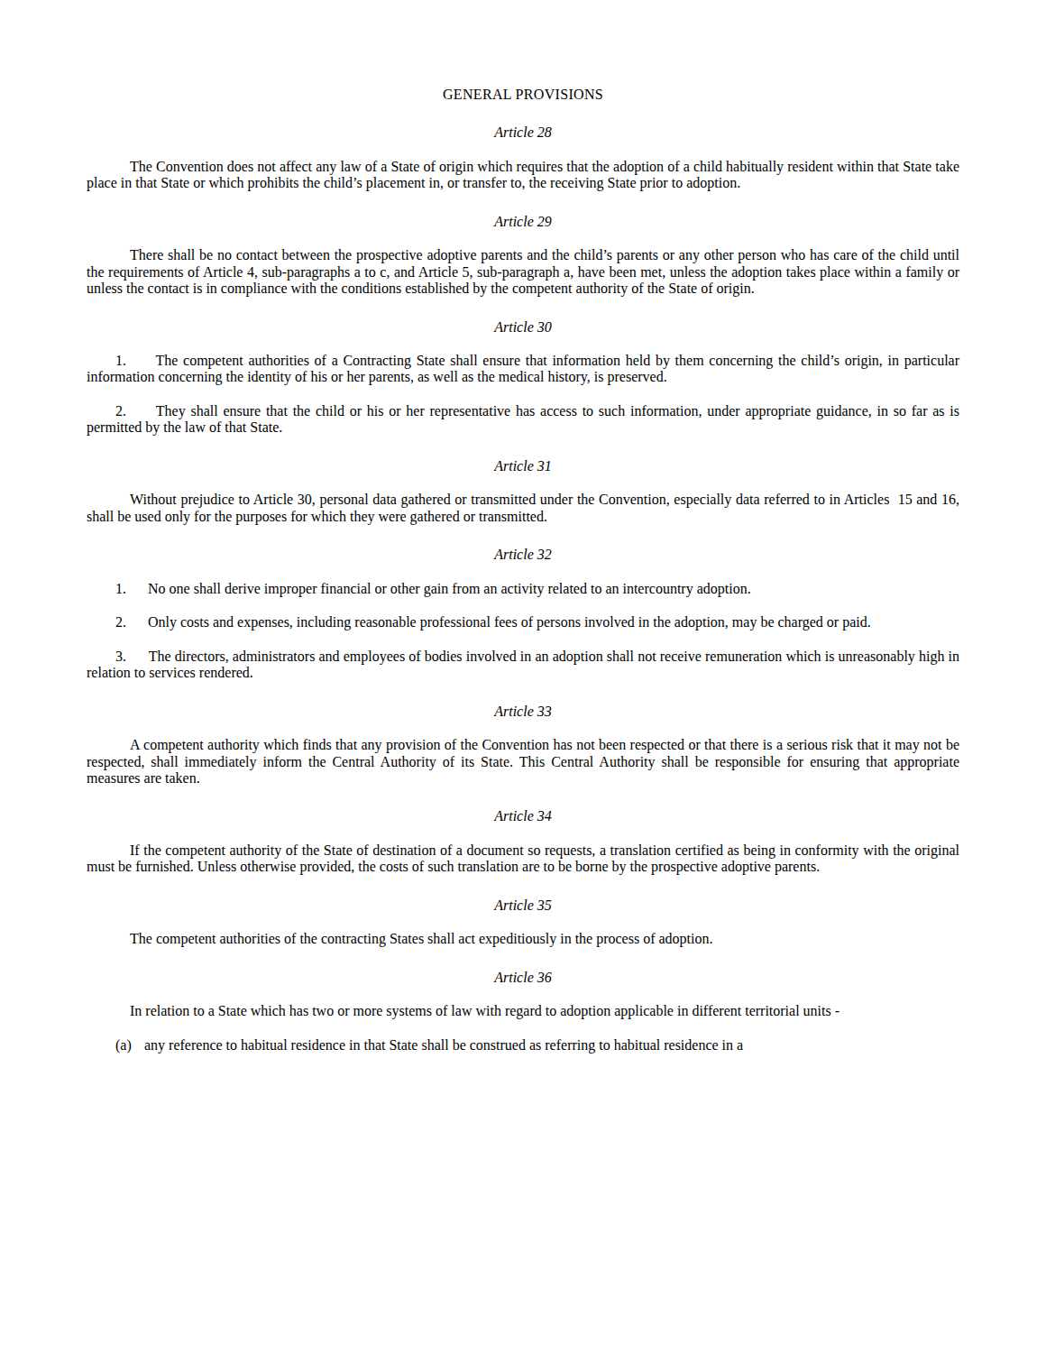GENERAL PROVISIONS
Article 28
The Convention does not affect any law of a State of origin which requires that the adoption of a child habitually resident within that State take place in that State or which prohibits the child’s placement in, or transfer to, the receiving State prior to adoption.
Article 29
There shall be no contact between the prospective adoptive parents and the child’s parents or any other person who has care of the child until the requirements of Article 4, sub-paragraphs a to c, and Article 5, sub-paragraph a, have been met, unless the adoption takes place within a family or unless the contact is in compliance with the conditions established by the competent authority of the State of origin.
Article 30
1. The competent authorities of a Contracting State shall ensure that information held by them concerning the child’s origin, in particular information concerning the identity of his or her parents, as well as the medical history, is preserved.
2. They shall ensure that the child or his or her representative has access to such information, under appropriate guidance, in so far as is permitted by the law of that State.
Article 31
Without prejudice to Article 30, personal data gathered or transmitted under the Convention, especially data referred to in Articles 15 and 16, shall be used only for the purposes for which they were gathered or transmitted.
Article 32
1. No one shall derive improper financial or other gain from an activity related to an intercountry adoption.
2. Only costs and expenses, including reasonable professional fees of persons involved in the adoption, may be charged or paid.
3. The directors, administrators and employees of bodies involved in an adoption shall not receive remuneration which is unreasonably high in relation to services rendered.
Article 33
A competent authority which finds that any provision of the Convention has not been respected or that there is a serious risk that it may not be respected, shall immediately inform the Central Authority of its State. This Central Authority shall be responsible for ensuring that appropriate measures are taken.
Article 34
If the competent authority of the State of destination of a document so requests, a translation certified as being in conformity with the original must be furnished. Unless otherwise provided, the costs of such translation are to be borne by the prospective adoptive parents.
Article 35
The competent authorities of the contracting States shall act expeditiously in the process of adoption.
Article 36
In relation to a State which has two or more systems of law with regard to adoption applicable in different territorial units -
(a) any reference to habitual residence in that State shall be construed as referring to habitual residence in a